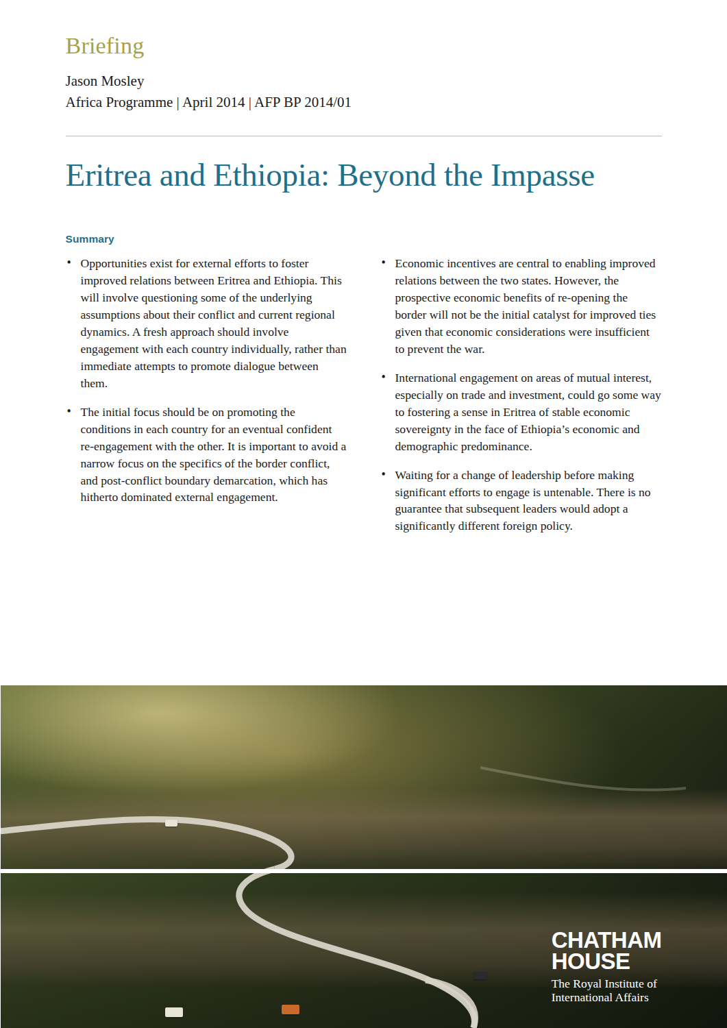Briefing
Jason Mosley
Africa Programme | April 2014 | AFP BP 2014/01
Eritrea and Ethiopia: Beyond the Impasse
Summary
Opportunities exist for external efforts to foster improved relations between Eritrea and Ethiopia. This will involve questioning some of the underlying assumptions about their conflict and current regional dynamics. A fresh approach should involve engagement with each country individually, rather than immediate attempts to promote dialogue between them.
The initial focus should be on promoting the conditions in each country for an eventual confident re-engagement with the other. It is important to avoid a narrow focus on the specifics of the border conflict, and post-conflict boundary demarcation, which has hitherto dominated external engagement.
Economic incentives are central to enabling improved relations between the two states. However, the prospective economic benefits of re-opening the border will not be the initial catalyst for improved ties given that economic considerations were insufficient to prevent the war.
International engagement on areas of mutual interest, especially on trade and investment, could go some way to fostering a sense in Eritrea of stable economic sovereignty in the face of Ethiopia’s economic and demographic predominance.
Waiting for a change of leadership before making significant efforts to engage is untenable. There is no guarantee that subsequent leaders would adopt a significantly different foreign policy.
CHATHAM
HOUSE
The Royal Institute of
International Affairs